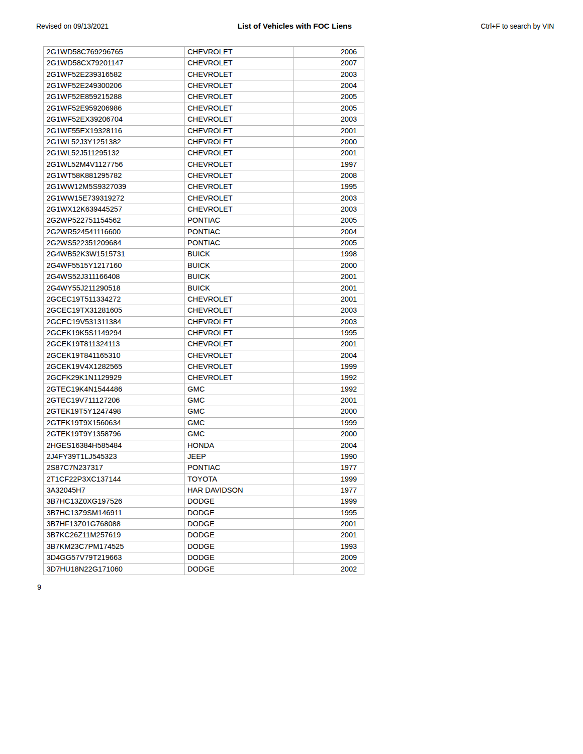Revised on 09/13/2021
List of Vehicles with FOC Liens
Ctrl+F to search by VIN
| 2G1WD58C769296765 | CHEVROLET | 2006 |
| 2G1WD58CX79201147 | CHEVROLET | 2007 |
| 2G1WF52E239316582 | CHEVROLET | 2003 |
| 2G1WF52E249300206 | CHEVROLET | 2004 |
| 2G1WF52E859215288 | CHEVROLET | 2005 |
| 2G1WF52E959206986 | CHEVROLET | 2005 |
| 2G1WF52EX39206704 | CHEVROLET | 2003 |
| 2G1WF55EX19328116 | CHEVROLET | 2001 |
| 2G1WL52J3Y1251382 | CHEVROLET | 2000 |
| 2G1WL52J511295132 | CHEVROLET | 2001 |
| 2G1WL52M4V1127756 | CHEVROLET | 1997 |
| 2G1WT58K881295782 | CHEVROLET | 2008 |
| 2G1WW12M5S9327039 | CHEVROLET | 1995 |
| 2G1WW15E739319272 | CHEVROLET | 2003 |
| 2G1WX12K639445257 | CHEVROLET | 2003 |
| 2G2WP522751154562 | PONTIAC | 2005 |
| 2G2WR524541116600 | PONTIAC | 2004 |
| 2G2WS522351209684 | PONTIAC | 2005 |
| 2G4WB52K3W1515731 | BUICK | 1998 |
| 2G4WF5515Y1217160 | BUICK | 2000 |
| 2G4WS52J311166408 | BUICK | 2001 |
| 2G4WY55J211290518 | BUICK | 2001 |
| 2GCEC19T511334272 | CHEVROLET | 2001 |
| 2GCEC19TX31281605 | CHEVROLET | 2003 |
| 2GCEC19V531311384 | CHEVROLET | 2003 |
| 2GCEK19K5S1149294 | CHEVROLET | 1995 |
| 2GCEK19T811324113 | CHEVROLET | 2001 |
| 2GCEK19T841165310 | CHEVROLET | 2004 |
| 2GCEK19V4X1282565 | CHEVROLET | 1999 |
| 2GCFK29K1N1129929 | CHEVROLET | 1992 |
| 2GTEC19K4N1544486 | GMC | 1992 |
| 2GTEC19V711127206 | GMC | 2001 |
| 2GTEK19T5Y1247498 | GMC | 2000 |
| 2GTEK19T9X1560634 | GMC | 1999 |
| 2GTEK19T9Y1358796 | GMC | 2000 |
| 2HGES16384H585484 | HONDA | 2004 |
| 2J4FY39T1LJ545323 | JEEP | 1990 |
| 2S87C7N237317 | PONTIAC | 1977 |
| 2T1CF22P3XC137144 | TOYOTA | 1999 |
| 3A32045H7 | HAR DAVIDSON | 1977 |
| 3B7HC13Z0XG197526 | DODGE | 1999 |
| 3B7HC13Z9SM146911 | DODGE | 1995 |
| 3B7HF13Z01G768088 | DODGE | 2001 |
| 3B7KC26Z11M257619 | DODGE | 2001 |
| 3B7KM23C7PM174525 | DODGE | 1993 |
| 3D4GG57V79T219663 | DODGE | 2009 |
| 3D7HU18N22G171060 | DODGE | 2002 |
9